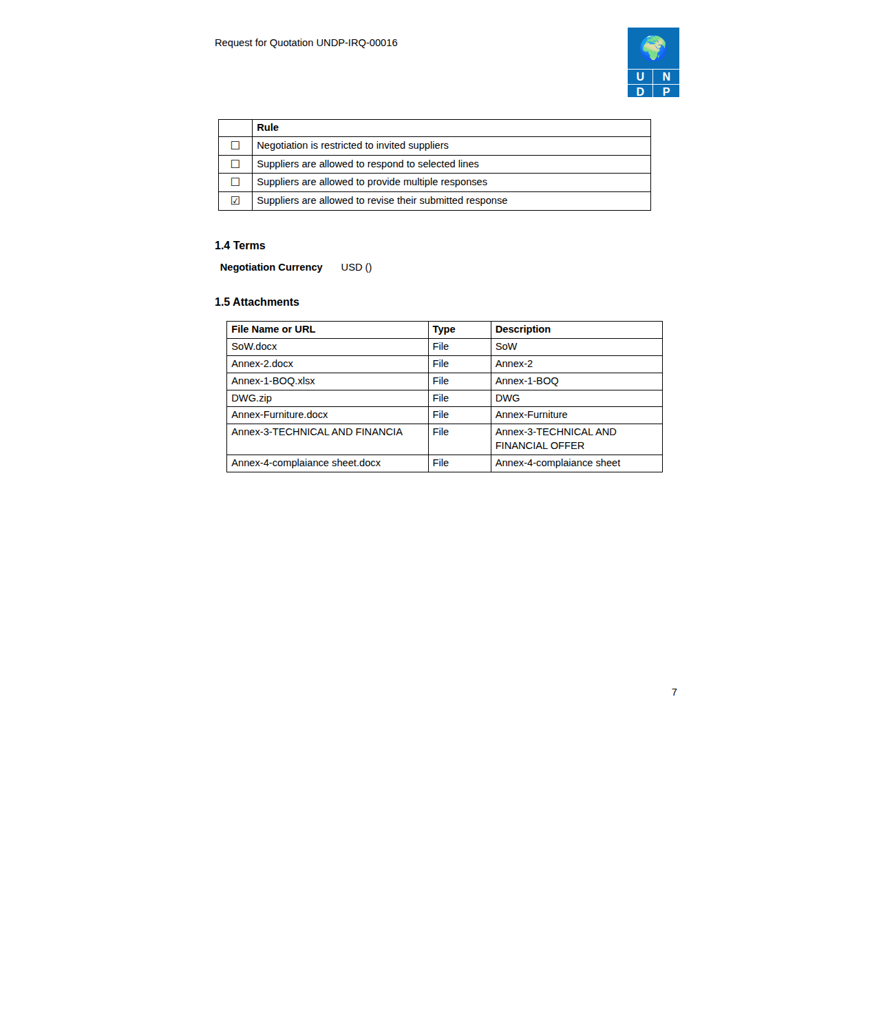Request for Quotation UNDP-IRQ-00016
🌍
U
N
D
P
| | Rule |
| ☐ | Negotiation is restricted to invited suppliers |
| ☐ | Suppliers are allowed to respond to selected lines |
| ☐ | Suppliers are allowed to provide multiple responses |
| ☑ | Suppliers are allowed to revise their submitted response |
1.4 Terms
Negotiation Currency USD ()
1.5 Attachments
| File Name or URL | Type | Description |
| --- | --- | --- |
| SoW.docx | File | SoW |
| Annex-2.docx | File | Annex-2 |
| Annex-1-BOQ.xlsx | File | Annex-1-BOQ |
| DWG.zip | File | DWG |
| Annex-Furniture.docx | File | Annex-Furniture |
| Annex-3-TECHNICAL AND FINANCIA | File | Annex-3-TECHNICAL AND FINANCIAL OFFER |
| Annex-4-complaiance sheet.docx | File | Annex-4-complaiance sheet |
7